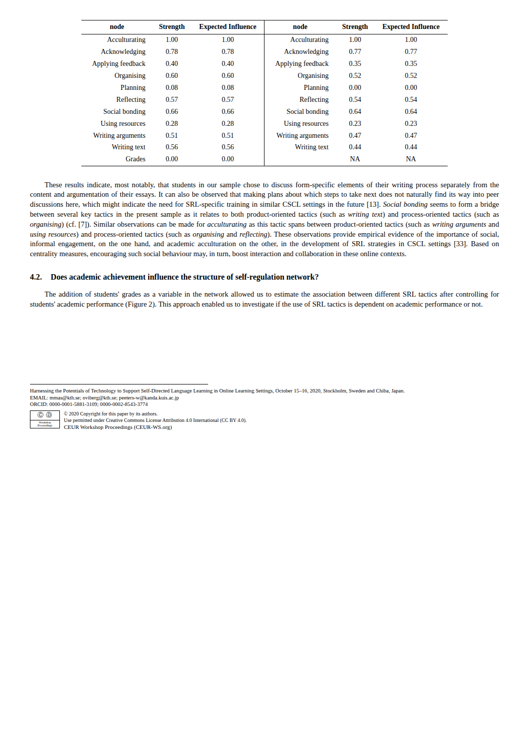| node | Strength | Expected Influence | node | Strength | Expected Influence |
| --- | --- | --- | --- | --- | --- |
| Acculturating | 1.00 | 1.00 | Acculturating | 1.00 | 1.00 |
| Acknowledging | 0.78 | 0.78 | Acknowledging | 0.77 | 0.77 |
| Applying feedback | 0.40 | 0.40 | Applying feedback | 0.35 | 0.35 |
| Organising | 0.60 | 0.60 | Organising | 0.52 | 0.52 |
| Planning | 0.08 | 0.08 | Planning | 0.00 | 0.00 |
| Reflecting | 0.57 | 0.57 | Reflecting | 0.54 | 0.54 |
| Social bonding | 0.66 | 0.66 | Social bonding | 0.64 | 0.64 |
| Using resources | 0.28 | 0.28 | Using resources | 0.23 | 0.23 |
| Writing arguments | 0.51 | 0.51 | Writing arguments | 0.47 | 0.47 |
| Writing text | 0.56 | 0.56 | Writing text | 0.44 | 0.44 |
| Grades | 0.00 | 0.00 | | NA | NA |
These results indicate, most notably, that students in our sample chose to discuss form-specific elements of their writing process separately from the content and argumentation of their essays. It can also be observed that making plans about which steps to take next does not naturally find its way into peer discussions here, which might indicate the need for SRL-specific training in similar CSCL settings in the future [13]. Social bonding seems to form a bridge between several key tactics in the present sample as it relates to both product-oriented tactics (such as writing text) and process-oriented tactics (such as organising) (cf. [7]). Similar observations can be made for acculturating as this tactic spans between product-oriented tactics (such as writing arguments and using resources) and process-oriented tactics (such as organising and reflecting). These observations provide empirical evidence of the importance of social, informal engagement, on the one hand, and academic acculturation on the other, in the development of SRL strategies in CSCL settings [33]. Based on centrality measures, encouraging such social behaviour may, in turn, boost interaction and collaboration in these online contexts.
4.2. Does academic achievement influence the structure of self-regulation network?
The addition of students' grades as a variable in the network allowed us to estimate the association between different SRL tactics after controlling for students' academic performance (Figure 2). This approach enabled us to investigate if the use of SRL tactics is dependent on academic performance or not.
Harnessing the Potentials of Technology to Support Self-Directed Language Learning in Online Learning Settings, October 15–16, 2020, Stockholm, Sweden and Chiba, Japan.
EMAIL: mmas@kth.se; oviberg@kth.se; peeters-w@kanda.kuis.ac.jp
ORCID: 0000-0001-5881-3109; 0000-0002-8543-3774
Ⓒ Ⓓ
Workshop
Proceedings
© 2020 Copyright for this paper by its authors.
Use permitted under Creative Commons License Attribution 4.0 International (CC BY 4.0).
CEUR Workshop Proceedings (CEUR-WS.org)